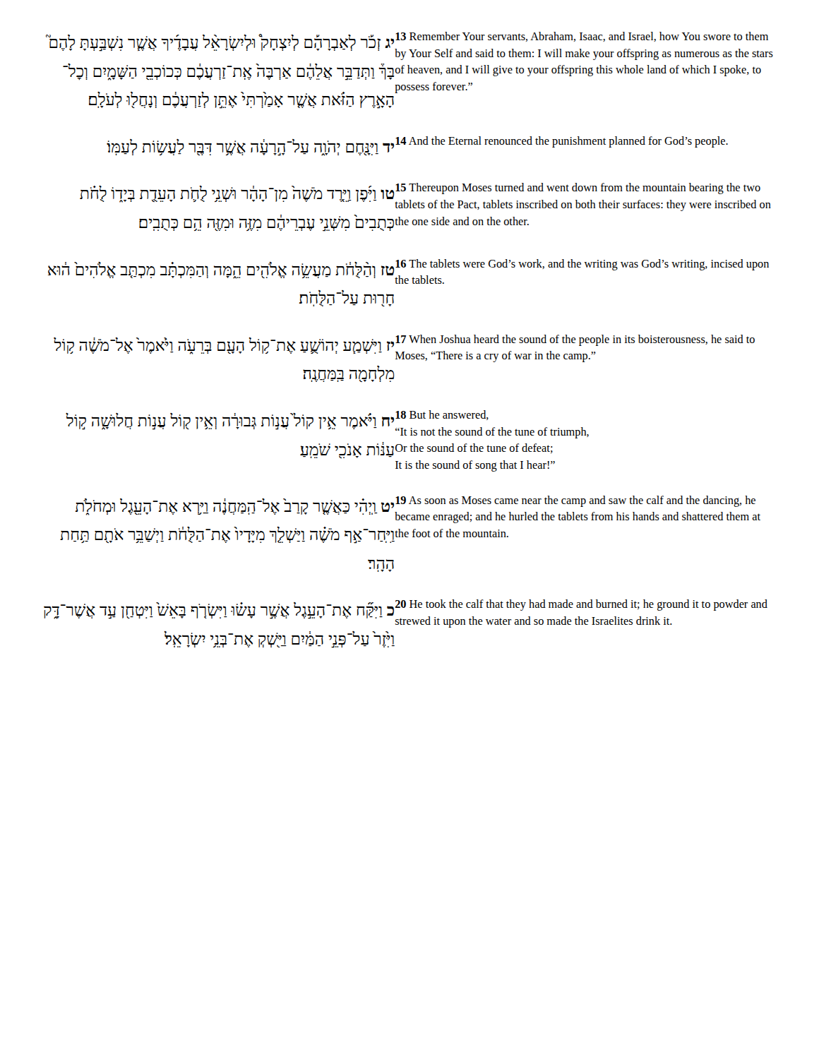| יג זְכֹ֡ר לְאַבְרָהָ֡ם לְיִצְחָק֩ וּלְיִשְׂרָאֵ֨ל עֲבָדֶ֜יךָ אֲשֶׁ֧ר נִשְׁבַּ֣עְתָּ לָהֶם֮ בָּךְ֒ וַתְּדַבֵּ֣ר אֲלֵהֶ֔ם אַרְבֶּה֙ אֶֽת־זַרְעֲכֶ֔ם כְּכוֹכְבֵ֖י הַשָּׁמָ֑יִם וְכׇל־הָאָ֣רֶץ הַזֹּ֗את אֲשֶׁ֤ר אָמַ֙רְתִּי֙ אֶתֵּ֣ן לְזַרְעֲכֶ֔ם וְנָחֲל֖וּ לְעֹלָֽם׃ | 13 Remember Your servants, Abraham, Isaac, and Israel, how You swore to them by Your Self and said to them: I will make your offspring as numerous as the stars of heaven, and I will give to your offspring this whole land of which I spoke, to possess forever.” |
| יד וַיִּנָּ֖חֶם יְהֹוָ֑ה עַל־הָ֣רָעָ֔ה אֲשֶׁ֥ר דִּבֶּ֖ר לַעֲשׂ֥וֹת לְעַמּֽוֹ׃ | 14 And the Eternal renounced the punishment planned for God’s people. |
| טו וַיִּ֜פֶן וַיֵּ֤רֶד מֹשֶׁה֙ מִן־הָהָ֔ר וּשְׁנֵ֥י לֻחֹ֛ת הָעֵדֻ֖ת בְּיָד֑וֹ לֻחֹ֗ת כְּתֻבִים֙ מִשְּׁנֵ֣י עֶבְרֵיהֶ֔ם מִזֶּ֥ה וּמִזֶּ֖ה הֵ֥ם כְּתֻבִֽים׃ | 15 Thereupon Moses turned and went down from the mountain bearing the two tablets of the Pact, tablets inscribed on both their surfaces: they were inscribed on the one side and on the other. |
| טז וְהַ֨לֻּחֹ֔ת מַעֲשֵׂ֥ה אֱלֹהִ֖ים הֵ֑מָּה וְהַמִּכְתָּ֗ב מִכְתַּ֤ב אֱלֹהִים֙ ה֔וּא חָר֖וּת עַל־הַלֻּחֹֽת׃ | 16 The tablets were God’s work, and the writing was God’s writing, incised upon the tablets. |
| יז וַיִּשְׁמַ֧ע יְהוֹשֻׁ֛עַ אֶת־ק֥וֹל הָעָ֖ם בְּרֵעֹ֑ה וַיֹּ֙אמֶר֙ אֶל־מֹשֶׁ֔ה ק֥וֹל מִלְחָמָ֖ה בַּֽמַּחֲנֶֽה׃ | 17 When Joshua heard the sound of the people in its boisterousness, he said to Moses, “There is a cry of war in the camp.” |
| יח וַיֹּ֗אמֶר אֵ֥ין קוֹל֙ עֲנ֣וֹת גְּבוּרָ֔ה וְאֵ֥ין ק֖וֹל עֲנ֣וֹת חֲלוּשָׁ֑ה ק֣וֹל עַנּ֔וֹת אָנֹכִ֖י שֹׁמֵֽעַ׃ | 18 But he answered, “It is not the sound of the tune of triumph, Or the sound of the tune of defeat; It is the sound of song that I hear!” |
| יט וַֽיְהִ֗י כַּאֲשֶׁ֤ר קָרַב֙ אֶל־הַֽמַּחֲנֶ֔ה וַיַּ֥רְא אֶת־הָעֵ֖גֶל וּמְחֹלֹ֑ת וַיִּֽחַר־אַ֣ף מֹשֶׁ֗ה וַיַּשְׁלֵ֤ךְ מִיָּדָיו֙ אֶת־הַלֻּחֹ֔ת וַיְשַׁבֵּ֥ר אֹתָ֖ם תַּ֥חַת הָהָֽר׃ | 19 As soon as Moses came near the camp and saw the calf and the dancing, he became enraged; and he hurled the tablets from his hands and shattered them at the foot of the mountain. |
| כ וַיִּקַּ֞ח אֶת־הָעֵ֣גֶל אֲשֶׁ֣ר עָשׂ֗וּ וַיִּשְׂרֹ֤ף בָּאֵשׁ֙ וַיִּטְחַ֖ן עַ֣ד אֲשֶׁר־דָּ֑ק וַיִּ֙זֶר֙ עַל־פְּנֵ֣י הַמַּ֔יִם וַיַּ֖שְׁקְ אֶת־בְּנֵ֥י יִשְׂרָאֵֽל׃ | 20 He took the calf that they had made and burned it; he ground it to powder and strewed it upon the water and so made the Israelites drink it. |